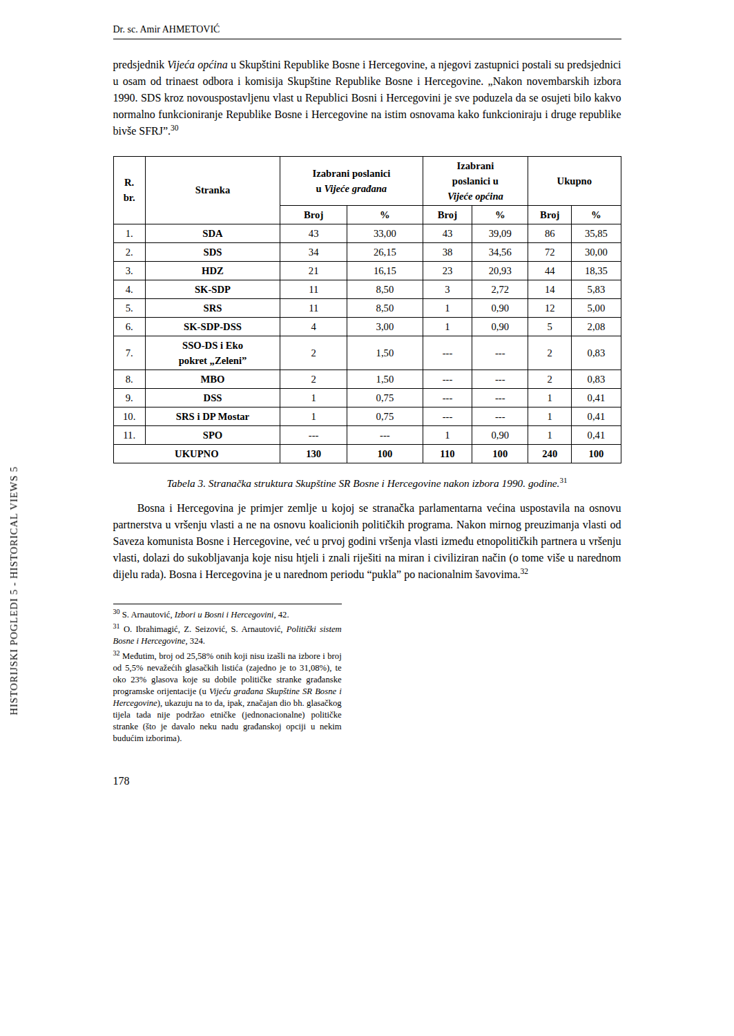HISTORIJSKI POGLEDI 5 - HISTORICAL VIEWS 5
Dr. sc. Amir AHMETOVIĆ
predsjednik Vijeća općina u Skupštini Republike Bosne i Hercegovine, a njegovi zastupnici postali su predsjednici u osam od trinaest odbora i komisija Skupštine Republike Bosne i Hercegovine. „Nakon novembarskih izbora 1990. SDS kroz novouspostavljenu vlast u Republici Bosni i Hercegovini je sve poduzela da se osujeti bilo kakvo normalno funkcioniranje Republike Bosne i Hercegovine na istim osnovama kako funkcioniraju i druge republike bivše SFRJ”.30
Tabela 3. Stranačka struktura Skupštine SR Bosne i Hercegovine nakon izbora 1990. godine. 31
| R. br. | Stranka | Izabrani poslanici u Vijeće građana | Izabrani poslanici u Vijeće općina | Ukupno |
| --- | --- | --- | --- | --- |
| Broj | % | Broj | % | Broj | % |
| 1. | SDA | 43 | 33,00 | 43 | 39,09 | 86 | 35,85 |
| 2. | SDS | 34 | 26,15 | 38 | 34,56 | 72 | 30,00 |
| 3. | HDZ | 21 | 16,15 | 23 | 20,93 | 44 | 18,35 |
| 4. | SK-SDP | 11 | 8,50 | 3 | 2,72 | 14 | 5,83 |
| 5. | SRS | 11 | 8,50 | 1 | 0,90 | 12 | 5,00 |
| 6. | SK-SDP-DSS | 4 | 3,00 | 1 | 0,90 | 5 | 2,08 |
| 7. | SSO-DS i Eko pokret „Zeleni” | 2 | 1,50 | --- | --- | 2 | 0,83 |
| 8. | MBO | 2 | 1,50 | --- | --- | 2 | 0,83 |
| 9. | DSS | 1 | 0,75 | --- | --- | 1 | 0,41 |
| 10. | SRS i DP Mostar | 1 | 0,75 | --- | --- | 1 | 0,41 |
| 11. | SPO | --- | --- | 1 | 0,90 | 1 | 0,41 |
| UKUPNO | 130 | 100 | 110 | 100 | 240 | 100 |
Bosna i Hercegovina je primjer zemlje u kojoj se stranačka parlamentarna većina uspostavila na osnovu partnerstva u vršenju vlasti a ne na osnovu koalicionih političkih programa. Nakon mirnog preuzimanja vlasti od Saveza komunista Bosne i Hercegovine, već u prvoj godini vršenja vlasti između etnopolitičkih partnera u vršenju vlasti, dolazi do sukobljavanja koje nisu htjeli i znali riješiti na miran i civiliziran način (o tome više u narednom dijelu rada). Bosna i Hercegovina je u narednom periodu “pukla” po nacionalnim šavovima.32
30 S. Arnautović, Izbori u Bosni i Hercegovini, 42.
31 O. Ibrahimagić, Z. Seizović, S. Arnautović, Politički sistem Bosne i Hercegovine, 324.
32 Međutim, broj od 25,58% onih koji nisu izašli na izbore i broj od 5,5% nevažećih glasačkih listića (zajedno je to 31,08%), te oko 23% glasova koje su dobile političke stranke građanske programske orijentacije (u Vijeću građana Skupštine SR Bosne i Hercegovine), ukazuju na to da, ipak, značajan dio bh. glasačkog tijela tada nije podržao etničke (jednonacionalne) političke stranke (što je davalo neku nadu građanskoj opciji u nekim budućim izborima).
178